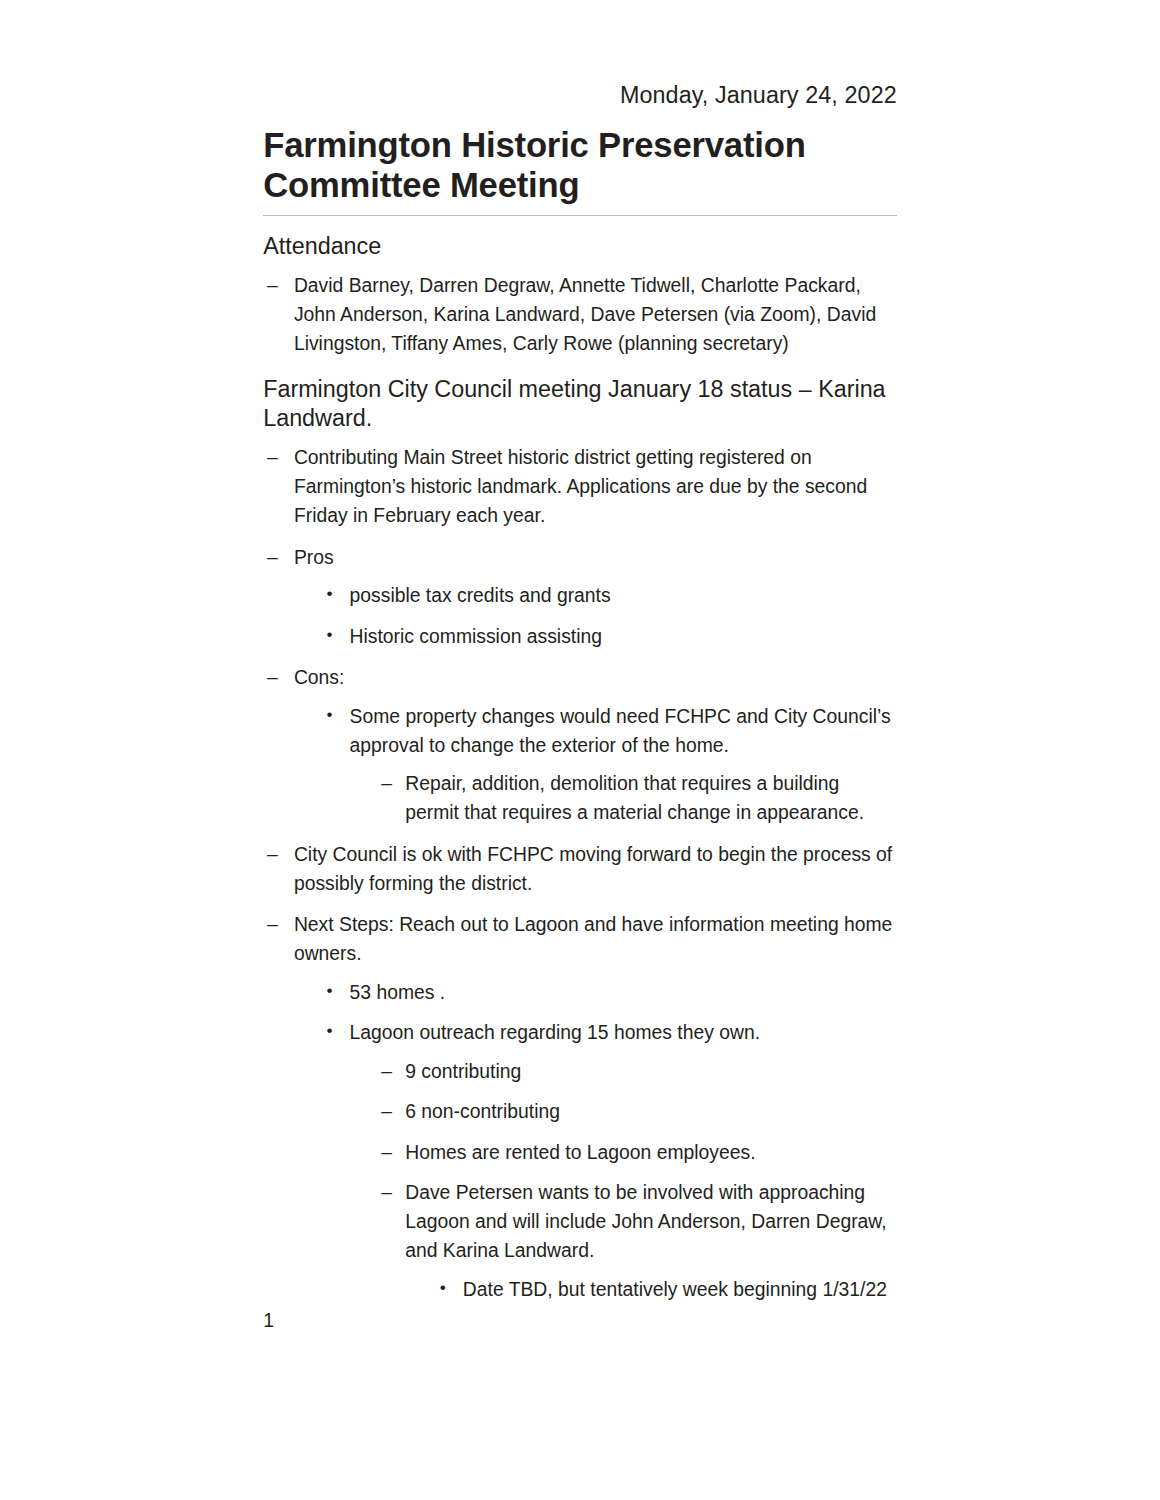Monday, January 24, 2022
Farmington Historic Preservation Committee Meeting
Attendance
David Barney, Darren Degraw, Annette Tidwell, Charlotte Packard, John Anderson, Karina Landward, Dave Petersen (via Zoom), David Livingston, Tiffany Ames, Carly Rowe (planning secretary)
Farmington City Council meeting January 18 status – Karina Landward.
Contributing Main Street historic district getting registered on Farmington’s historic landmark. Applications are due by the second Friday in February each year.
Pros
possible tax credits and grants
Historic commission assisting
Cons:
Some property changes would need FCHPC and City Council’s approval to change the exterior of the home.
Repair, addition, demolition that requires a building permit that requires a material change in appearance.
City Council is ok with FCHPC moving forward to begin the process of possibly forming the district.
Next Steps: Reach out to Lagoon and have information meeting home owners.
53 homes .
Lagoon outreach regarding 15 homes they own.
9 contributing
6 non-contributing
Homes are rented to Lagoon employees.
Dave Petersen wants to be involved with approaching Lagoon and will include John Anderson, Darren Degraw, and Karina Landward.
Date TBD, but tentatively week beginning 1/31/22
1